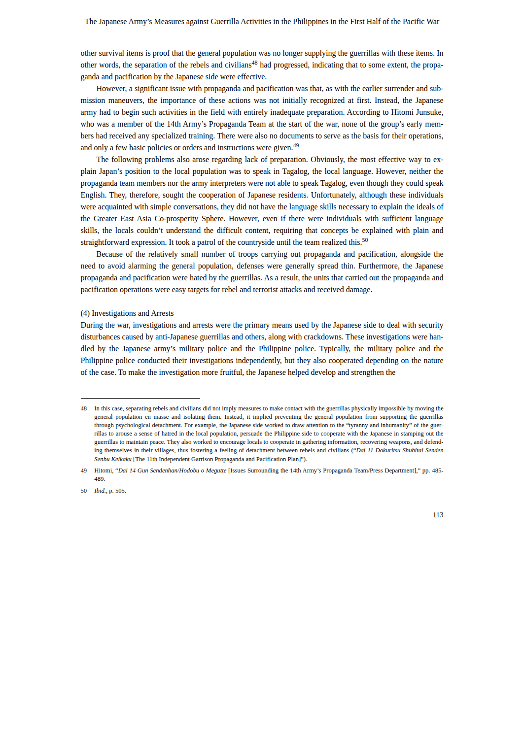The Japanese Army’s Measures against Guerrilla Activities in the Philippines in the First Half of the Pacific War
other survival items is proof that the general population was no longer supplying the guerrillas with these items. In other words, the separation of the rebels and civilians48 had progressed, indicating that to some extent, the propaganda and pacification by the Japanese side were effective.
However, a significant issue with propaganda and pacification was that, as with the earlier surrender and submission maneuvers, the importance of these actions was not initially recognized at first. Instead, the Japanese army had to begin such activities in the field with entirely inadequate preparation. According to Hitomi Junsuke, who was a member of the 14th Army’s Propaganda Team at the start of the war, none of the group’s early members had received any specialized training. There were also no documents to serve as the basis for their operations, and only a few basic policies or orders and instructions were given.49
The following problems also arose regarding lack of preparation. Obviously, the most effective way to explain Japan’s position to the local population was to speak in Tagalog, the local language. However, neither the propaganda team members nor the army interpreters were not able to speak Tagalog, even though they could speak English. They, therefore, sought the cooperation of Japanese residents. Unfortunately, although these individuals were acquainted with simple conversations, they did not have the language skills necessary to explain the ideals of the Greater East Asia Co-prosperity Sphere. However, even if there were individuals with sufficient language skills, the locals couldn’t understand the difficult content, requiring that concepts be explained with plain and straightforward expression. It took a patrol of the countryside until the team realized this.50
Because of the relatively small number of troops carrying out propaganda and pacification, alongside the need to avoid alarming the general population, defenses were generally spread thin. Furthermore, the Japanese propaganda and pacification were hated by the guerrillas. As a result, the units that carried out the propaganda and pacification operations were easy targets for rebel and terrorist attacks and received damage.
(4) Investigations and Arrests
During the war, investigations and arrests were the primary means used by the Japanese side to deal with security disturbances caused by anti-Japanese guerrillas and others, along with crackdowns. These investigations were handled by the Japanese army’s military police and the Philippine police. Typically, the military police and the Philippine police conducted their investigations independently, but they also cooperated depending on the nature of the case. To make the investigation more fruitful, the Japanese helped develop and strengthen the
48 In this case, separating rebels and civilians did not imply measures to make contact with the guerrillas physically impossible by moving the general population en masse and isolating them. Instead, it implied preventing the general population from supporting the guerrillas through psychological detachment. For example, the Japanese side worked to draw attention to the “tyranny and inhumanity” of the guerrillas to arouse a sense of hatred in the local population, persuade the Philippine side to cooperate with the Japanese in stamping out the guerrillas to maintain peace. They also worked to encourage locals to cooperate in gathering information, recovering weapons, and defending themselves in their villages, thus fostering a feeling of detachment between rebels and civilians (“Dai 11 Dokuritsu Shubitai Senden Senbu Keikaku [The 11th Independent Garrison Propaganda and Pacification Plan]”).
49 Hitomi, “Dai 14 Gun Sendenhan/Hodobu o Megutte [Issues Surrounding the 14th Army’s Propaganda Team/Press Department],” pp. 485-489.
50 Ibid., p. 505.
113